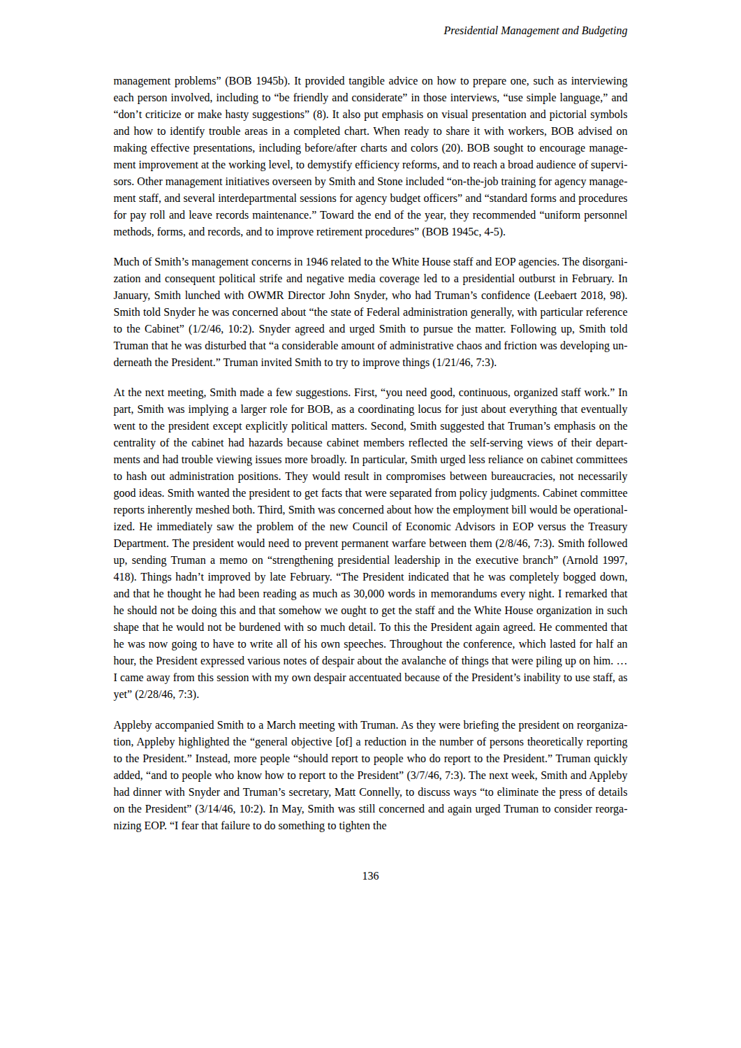Presidential Management and Budgeting
management problems” (BOB 1945b). It provided tangible advice on how to prepare one, such as interviewing each person involved, including to “be friendly and considerate” in those interviews, “use simple language,” and “don’t criticize or make hasty suggestions” (8). It also put emphasis on visual presentation and pictorial symbols and how to identify trouble areas in a completed chart. When ready to share it with workers, BOB advised on making effective presentations, including before/after charts and colors (20). BOB sought to encourage management improvement at the working level, to demystify efficiency reforms, and to reach a broad audience of supervisors. Other management initiatives overseen by Smith and Stone included “on-the-job training for agency management staff, and several interdepartmental sessions for agency budget officers” and “standard forms and procedures for pay roll and leave records maintenance.” Toward the end of the year, they recommended “uniform personnel methods, forms, and records, and to improve retirement procedures” (BOB 1945c, 4-5).
Much of Smith’s management concerns in 1946 related to the White House staff and EOP agencies. The disorganization and consequent political strife and negative media coverage led to a presidential outburst in February. In January, Smith lunched with OWMR Director John Snyder, who had Truman’s confidence (Leebaert 2018, 98). Smith told Snyder he was concerned about “the state of Federal administration generally, with particular reference to the Cabinet” (1/2/46, 10:2). Snyder agreed and urged Smith to pursue the matter. Following up, Smith told Truman that he was disturbed that “a considerable amount of administrative chaos and friction was developing underneath the President.” Truman invited Smith to try to improve things (1/21/46, 7:3).
At the next meeting, Smith made a few suggestions. First, “you need good, continuous, organized staff work.” In part, Smith was implying a larger role for BOB, as a coordinating locus for just about everything that eventually went to the president except explicitly political matters. Second, Smith suggested that Truman’s emphasis on the centrality of the cabinet had hazards because cabinet members reflected the self-serving views of their departments and had trouble viewing issues more broadly. In particular, Smith urged less reliance on cabinet committees to hash out administration positions. They would result in compromises between bureaucracies, not necessarily good ideas. Smith wanted the president to get facts that were separated from policy judgments. Cabinet committee reports inherently meshed both. Third, Smith was concerned about how the employment bill would be operationalized. He immediately saw the problem of the new Council of Economic Advisors in EOP versus the Treasury Department. The president would need to prevent permanent warfare between them (2/8/46, 7:3). Smith followed up, sending Truman a memo on “strengthening presidential leadership in the executive branch” (Arnold 1997, 418). Things hadn’t improved by late February. “The President indicated that he was completely bogged down, and that he thought he had been reading as much as 30,000 words in memorandums every night. I remarked that he should not be doing this and that somehow we ought to get the staff and the White House organization in such shape that he would not be burdened with so much detail. To this the President again agreed. He commented that he was now going to have to write all of his own speeches. Throughout the conference, which lasted for half an hour, the President expressed various notes of despair about the avalanche of things that were piling up on him. … I came away from this session with my own despair accentuated because of the President’s inability to use staff, as yet” (2/28/46, 7:3).
Appleby accompanied Smith to a March meeting with Truman. As they were briefing the president on reorganization, Appleby highlighted the “general objective [of] a reduction in the number of persons theoretically reporting to the President.” Instead, more people “should report to people who do report to the President.” Truman quickly added, “and to people who know how to report to the President” (3/7/46, 7:3). The next week, Smith and Appleby had dinner with Snyder and Truman’s secretary, Matt Connelly, to discuss ways “to eliminate the press of details on the President” (3/14/46, 10:2). In May, Smith was still concerned and again urged Truman to consider reorganizing EOP. “I fear that failure to do something to tighten the
136